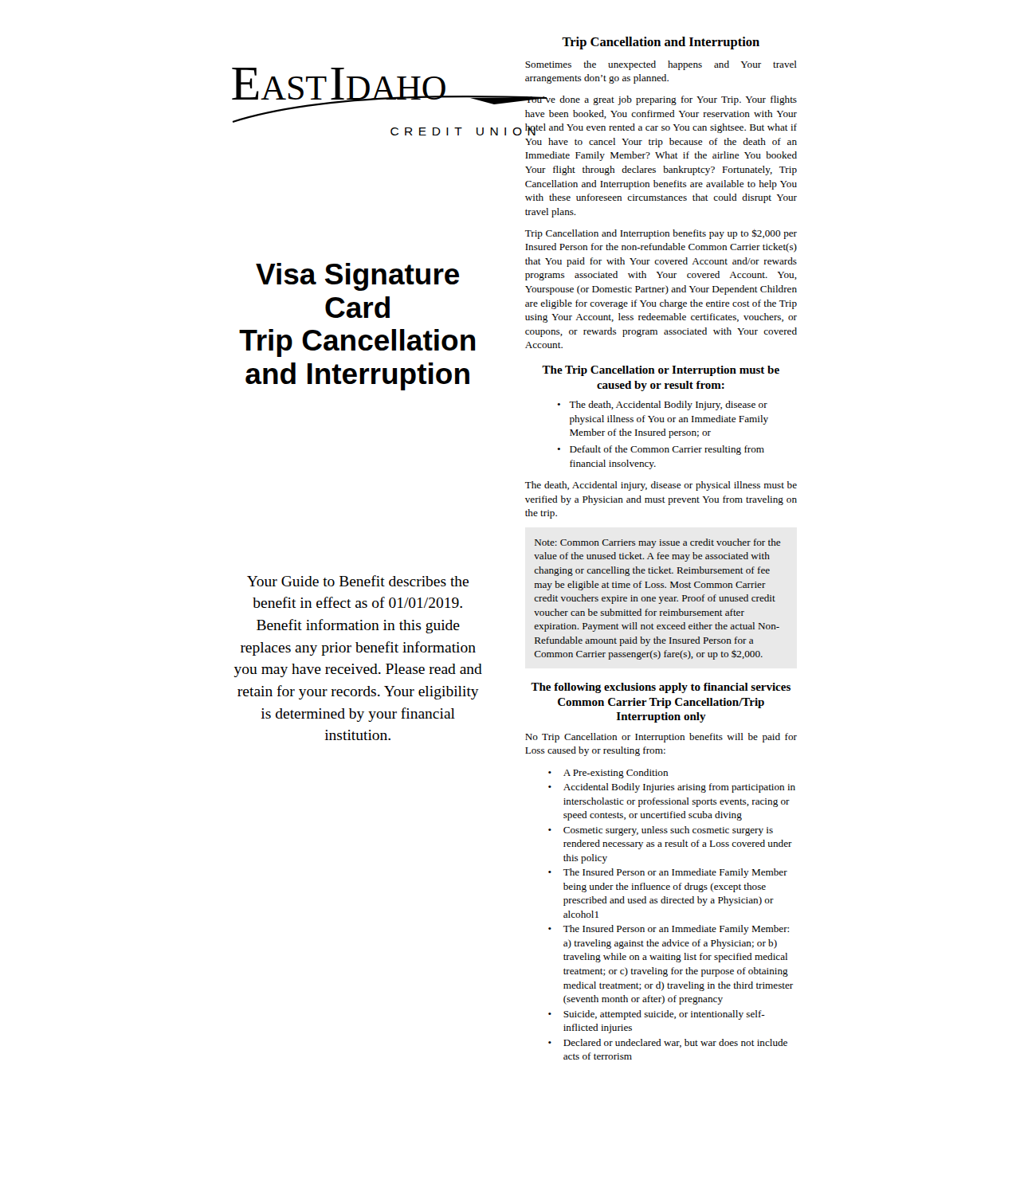EAST IDAHO
CREDIT UNION
Visa Signature Card
Trip Cancellation
and Interruption
Your Guide to Benefit describes the benefit in effect as of 01/01/2019. Benefit information in this guide replaces any prior benefit information you may have received. Please read and retain for your records. Your eligibility is determined by your financial institution.
Trip Cancellation and Interruption
Sometimes the unexpected happens and Your travel arrangements don’t go as planned.
You’ve done a great job preparing for Your Trip. Your flights have been booked, You confirmed Your reservation with Your hotel and You even rented a car so You can sightsee. But what if You have to cancel Your trip because of the death of an Immediate Family Member? What if the airline You booked Your flight through declares bankruptcy? Fortunately, Trip Cancellation and Interruption benefits are available to help You with these unforeseen circumstances that could disrupt Your travel plans.
Trip Cancellation and Interruption benefits pay up to $2,000 per Insured Person for the non-refundable Common Carrier ticket(s) that You paid for with Your covered Account and/or rewards programs associated with Your covered Account. You, Yourspouse (or Domestic Partner) and Your Dependent Children are eligible for coverage if You charge the entire cost of the Trip using Your Account, less redeemable certificates, vouchers, or coupons, or rewards program associated with Your covered Account.
The Trip Cancellation or Interruption must be caused by or result from:
The death, Accidental Bodily Injury, disease or physical illness of You or an Immediate Family Member of the Insured person; or
Default of the Common Carrier resulting from financial insolvency.
The death, Accidental injury, disease or physical illness must be verified by a Physician and must prevent You from traveling on the trip.
Note: Common Carriers may issue a credit voucher for the value of the unused ticket. A fee may be associated with changing or cancelling the ticket. Reimbursement of fee may be eligible at time of Loss. Most Common Carrier credit vouchers expire in one year. Proof of unused credit voucher can be submitted for reimbursement after expiration. Payment will not exceed either the actual Non-Refundable amount paid by the Insured Person for a Common Carrier passenger(s) fare(s), or up to $2,000.
The following exclusions apply to financial services Common Carrier Trip Cancellation/Trip Interruption only
No Trip Cancellation or Interruption benefits will be paid for Loss caused by or resulting from:
A Pre-existing Condition
Accidental Bodily Injuries arising from participation in interscholastic or professional sports events, racing or speed contests, or uncertified scuba diving
Cosmetic surgery, unless such cosmetic surgery is rendered necessary as a result of a Loss covered under this policy
The Insured Person or an Immediate Family Member being under the influence of drugs (except those prescribed and used as directed by a Physician) or alcohol1
The Insured Person or an Immediate Family Member: a) traveling against the advice of a Physician; or b) traveling while on a waiting list for specified medical treatment; or c) traveling for the purpose of obtaining medical treatment; or d) traveling in the third trimester (seventh month or after) of pregnancy
Suicide, attempted suicide, or intentionally self-inflicted injuries
Declared or undeclared war, but war does not include acts of terrorism